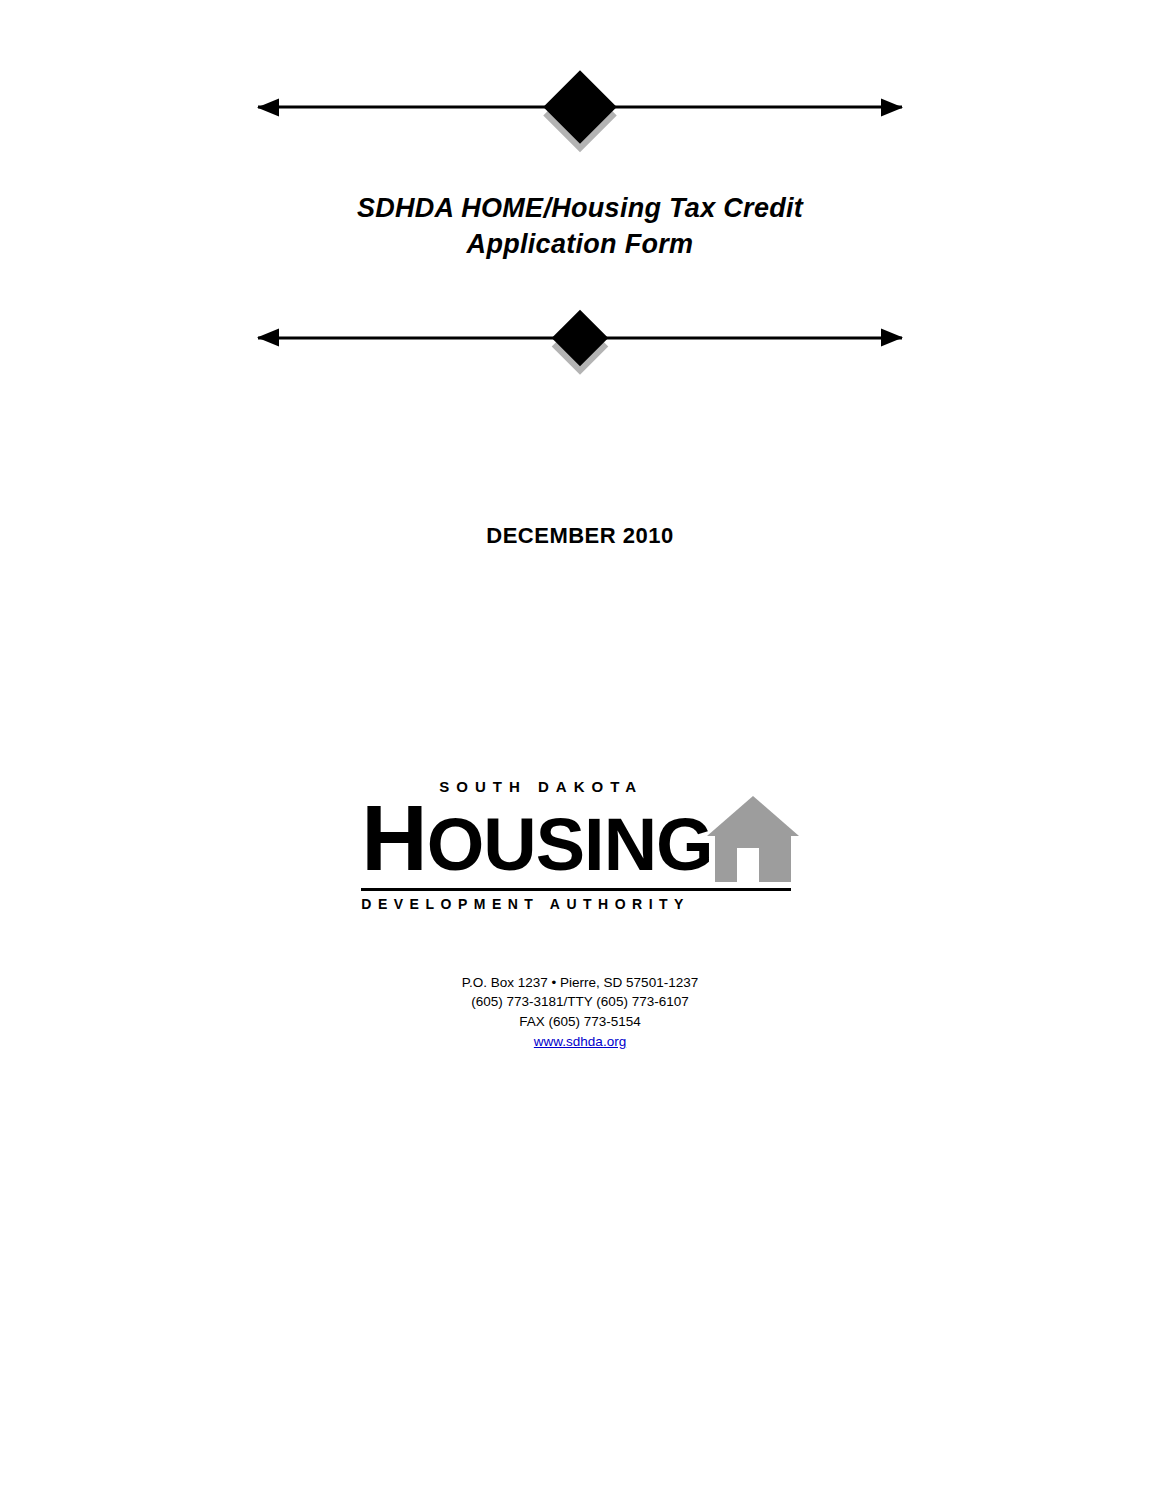SDHDA HOME/Housing Tax Credit
Application Form
DECEMBER 2010
SOUTH DAKOTA HOUSING DEVELOPMENT AUTHORITY
P.O. Box 1237 • Pierre, SD 57501-1237
(605) 773-3181/TTY (605) 773-6107
FAX (605) 773-5154
www.sdhda.org